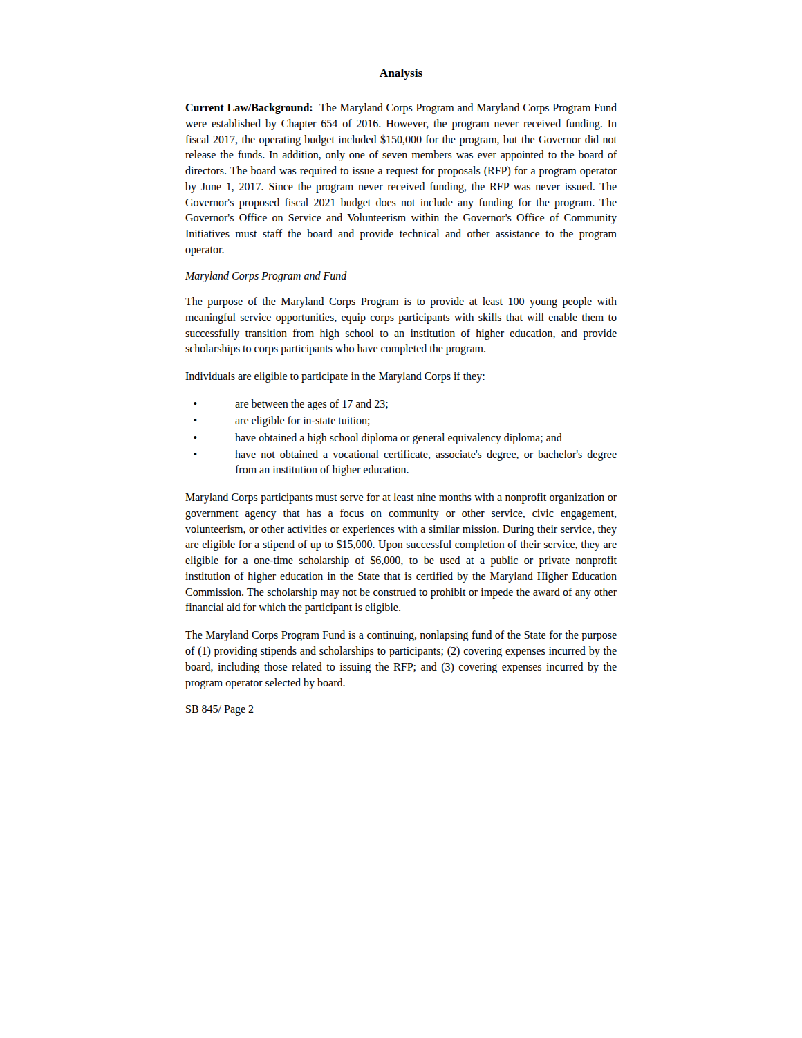Analysis
Current Law/Background: The Maryland Corps Program and Maryland Corps Program Fund were established by Chapter 654 of 2016. However, the program never received funding. In fiscal 2017, the operating budget included $150,000 for the program, but the Governor did not release the funds. In addition, only one of seven members was ever appointed to the board of directors. The board was required to issue a request for proposals (RFP) for a program operator by June 1, 2017. Since the program never received funding, the RFP was never issued. The Governor's proposed fiscal 2021 budget does not include any funding for the program. The Governor's Office on Service and Volunteerism within the Governor's Office of Community Initiatives must staff the board and provide technical and other assistance to the program operator.
Maryland Corps Program and Fund
The purpose of the Maryland Corps Program is to provide at least 100 young people with meaningful service opportunities, equip corps participants with skills that will enable them to successfully transition from high school to an institution of higher education, and provide scholarships to corps participants who have completed the program.
Individuals are eligible to participate in the Maryland Corps if they:
are between the ages of 17 and 23;
are eligible for in-state tuition;
have obtained a high school diploma or general equivalency diploma; and
have not obtained a vocational certificate, associate's degree, or bachelor's degree from an institution of higher education.
Maryland Corps participants must serve for at least nine months with a nonprofit organization or government agency that has a focus on community or other service, civic engagement, volunteerism, or other activities or experiences with a similar mission. During their service, they are eligible for a stipend of up to $15,000. Upon successful completion of their service, they are eligible for a one-time scholarship of $6,000, to be used at a public or private nonprofit institution of higher education in the State that is certified by the Maryland Higher Education Commission. The scholarship may not be construed to prohibit or impede the award of any other financial aid for which the participant is eligible.
The Maryland Corps Program Fund is a continuing, nonlapsing fund of the State for the purpose of (1) providing stipends and scholarships to participants; (2) covering expenses incurred by the board, including those related to issuing the RFP; and (3) covering expenses incurred by the program operator selected by board.
SB 845/ Page 2